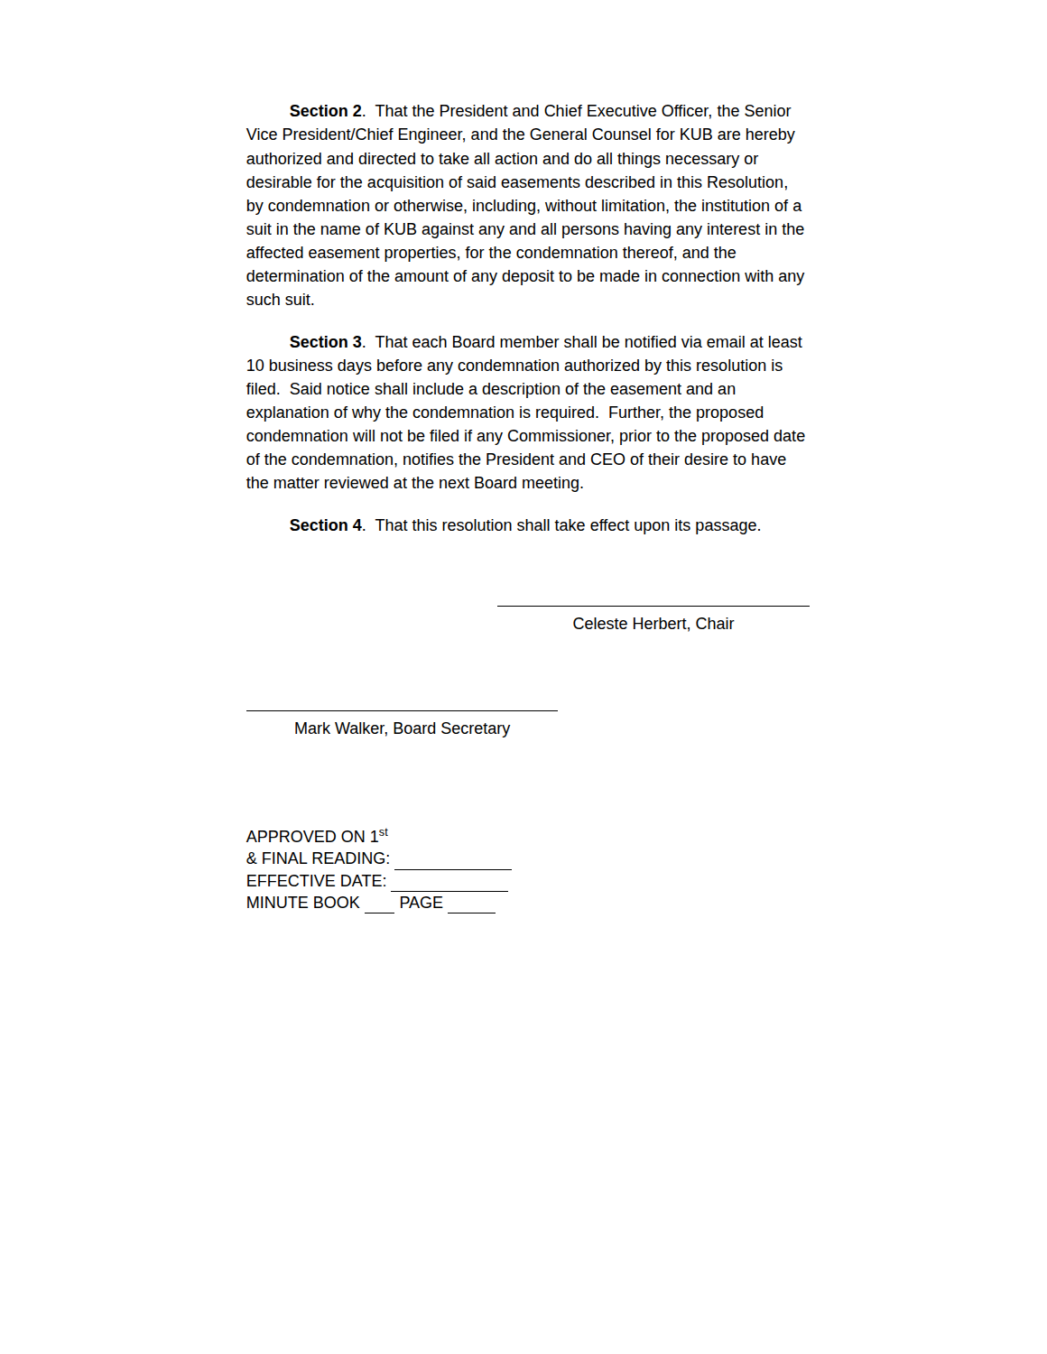Section 2. That the President and Chief Executive Officer, the Senior Vice President/Chief Engineer, and the General Counsel for KUB are hereby authorized and directed to take all action and do all things necessary or desirable for the acquisition of said easements described in this Resolution, by condemnation or otherwise, including, without limitation, the institution of a suit in the name of KUB against any and all persons having any interest in the affected easement properties, for the condemnation thereof, and the determination of the amount of any deposit to be made in connection with any such suit.
Section 3. That each Board member shall be notified via email at least 10 business days before any condemnation authorized by this resolution is filed. Said notice shall include a description of the easement and an explanation of why the condemnation is required. Further, the proposed condemnation will not be filed if any Commissioner, prior to the proposed date of the condemnation, notifies the President and CEO of their desire to have the matter reviewed at the next Board meeting.
Section 4. That this resolution shall take effect upon its passage.
Celeste Herbert, Chair
Mark Walker, Board Secretary
APPROVED ON 1st
& FINAL READING:
EFFECTIVE DATE:
MINUTE BOOK PAGE